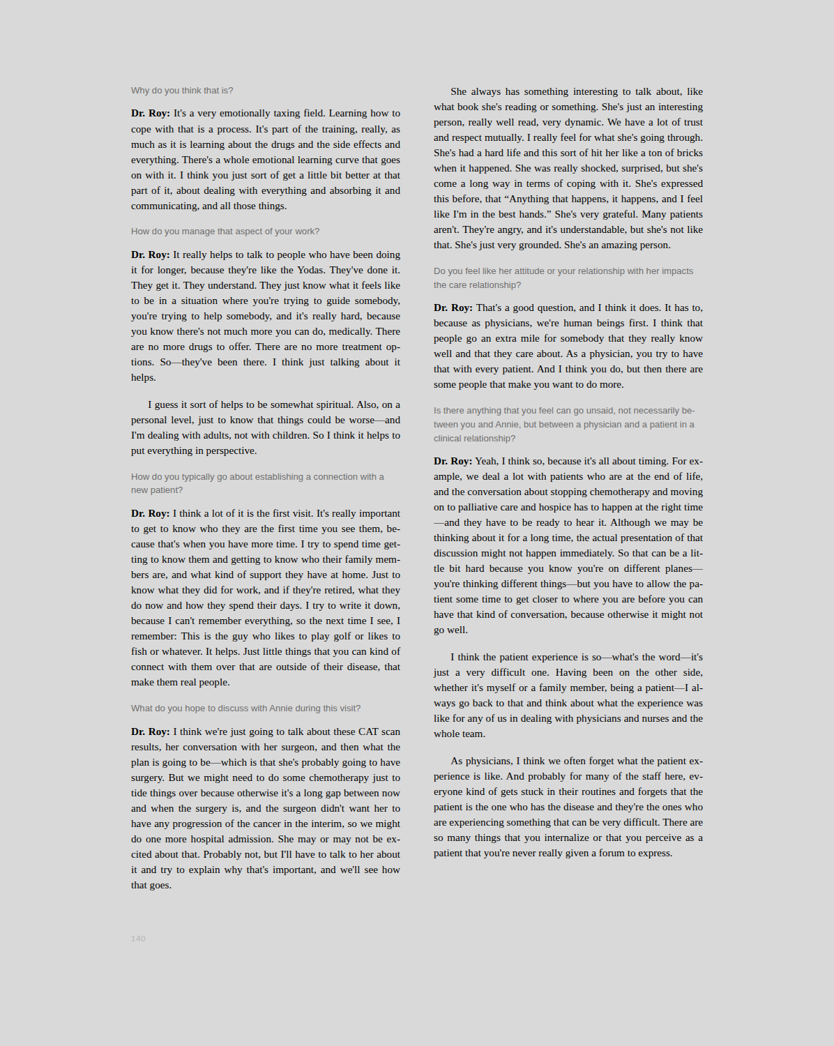Why do you think that is?
Dr. Roy: It's a very emotionally taxing field. Learning how to cope with that is a process. It's part of the training, really, as much as it is learning about the drugs and the side effects and everything. There's a whole emotional learning curve that goes on with it. I think you just sort of get a little bit better at that part of it, about dealing with everything and absorbing it and communicating, and all those things.
How do you manage that aspect of your work?
Dr. Roy: It really helps to talk to people who have been doing it for longer, because they're like the Yodas. They've done it. They get it. They understand. They just know what it feels like to be in a situation where you're trying to guide somebody, you're trying to help somebody, and it's really hard, because you know there's not much more you can do, medically. There are no more drugs to offer. There are no more treatment options. So—they've been there. I think just talking about it helps.
I guess it sort of helps to be somewhat spiritual. Also, on a personal level, just to know that things could be worse—and I'm dealing with adults, not with children. So I think it helps to put everything in perspective.
How do you typically go about establishing a connection with a new patient?
Dr. Roy: I think a lot of it is the first visit. It's really important to get to know who they are the first time you see them, because that's when you have more time. I try to spend time getting to know them and getting to know who their family members are, and what kind of support they have at home. Just to know what they did for work, and if they're retired, what they do now and how they spend their days. I try to write it down, because I can't remember everything, so the next time I see, I remember: This is the guy who likes to play golf or likes to fish or whatever. It helps. Just little things that you can kind of connect with them over that are outside of their disease, that make them real people.
What do you hope to discuss with Annie during this visit?
Dr. Roy: I think we're just going to talk about these CAT scan results, her conversation with her surgeon, and then what the plan is going to be—which is that she's probably going to have surgery. But we might need to do some chemotherapy just to tide things over because otherwise it's a long gap between now and when the surgery is, and the surgeon didn't want her to have any progression of the cancer in the interim, so we might do one more hospital admission. She may or may not be excited about that. Probably not, but I'll have to talk to her about it and try to explain why that's important, and we'll see how that goes.
She always has something interesting to talk about, like what book she's reading or something. She's just an interesting person, really well read, very dynamic. We have a lot of trust and respect mutually. I really feel for what she's going through. She's had a hard life and this sort of hit her like a ton of bricks when it happened. She was really shocked, surprised, but she's come a long way in terms of coping with it. She's expressed this before, that “Anything that happens, it happens, and I feel like I'm in the best hands.” She's very grateful. Many patients aren't. They're angry, and it's understandable, but she's not like that. She's just very grounded. She's an amazing person.
Do you feel like her attitude or your relationship with her impacts the care relationship?
Dr. Roy: That's a good question, and I think it does. It has to, because as physicians, we're human beings first. I think that people go an extra mile for somebody that they really know well and that they care about. As a physician, you try to have that with every patient. And I think you do, but then there are some people that make you want to do more.
Is there anything that you feel can go unsaid, not necessarily between you and Annie, but between a physician and a patient in a clinical relationship?
Dr. Roy: Yeah, I think so, because it's all about timing. For example, we deal a lot with patients who are at the end of life, and the conversation about stopping chemotherapy and moving on to palliative care and hospice has to happen at the right time—and they have to be ready to hear it. Although we may be thinking about it for a long time, the actual presentation of that discussion might not happen immediately. So that can be a little bit hard because you know you're on different planes—you're thinking different things—but you have to allow the patient some time to get closer to where you are before you can have that kind of conversation, because otherwise it might not go well.
I think the patient experience is so—what's the word—it's just a very difficult one. Having been on the other side, whether it's myself or a family member, being a patient—I always go back to that and think about what the experience was like for any of us in dealing with physicians and nurses and the whole team.
As physicians, I think we often forget what the patient experience is like. And probably for many of the staff here, everyone kind of gets stuck in their routines and forgets that the patient is the one who has the disease and they're the ones who are experiencing something that can be very difficult. There are so many things that you internalize or that you perceive as a patient that you're never really given a forum to express.
140